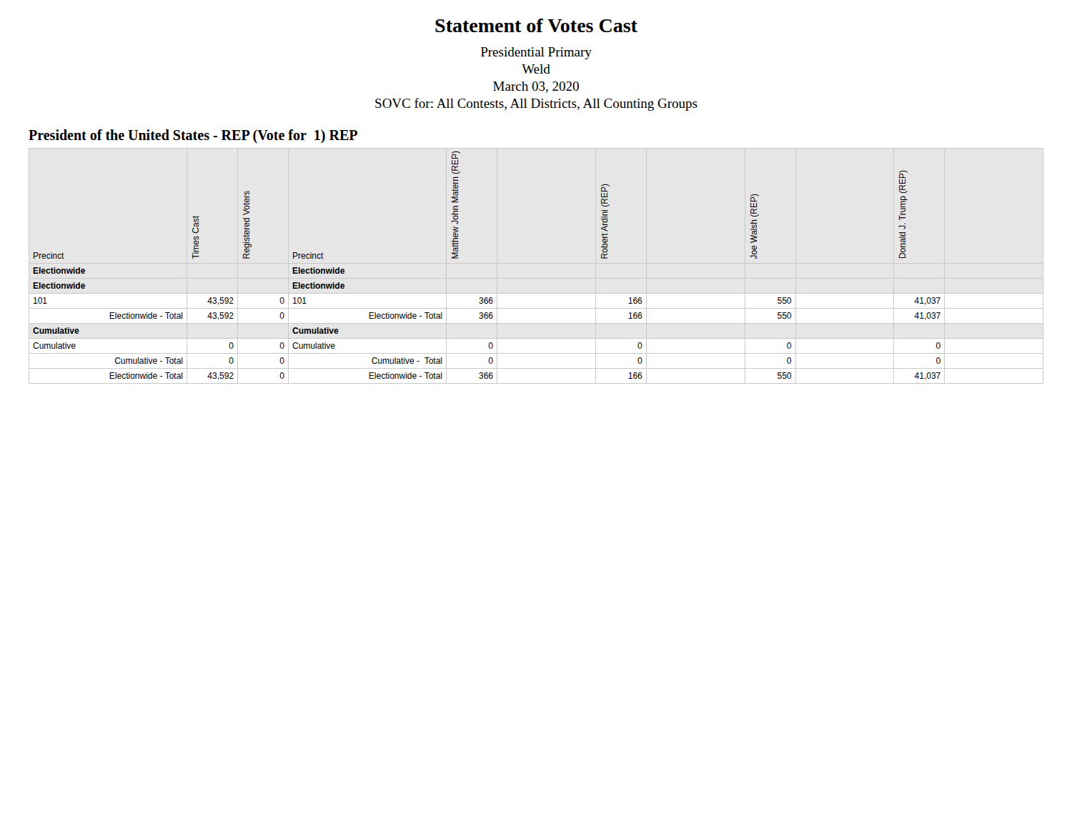Statement of Votes Cast
Presidential Primary
Weld
March 03, 2020
SOVC for: All Contests, All Districts, All Counting Groups
President of the United States - REP (Vote for 1) REP
| Precinct | Times Cast | Registered Voters | Precinct | Matthew John Matern (REP) | | Robert Ardini (REP) | | Joe Walsh (REP) | | Donald J. Trump (REP) | |
| --- | --- | --- | --- | --- | --- | --- | --- | --- | --- | --- | --- |
| Electionwide | | | Electionwide | | | | | | | | |
| Electionwide | | | Electionwide | | | | | | | | |
| 101 | 43,592 | 0 | 101 | 366 | | 166 | | 550 | | 41,037 | |
| Electionwide - Total | 43,592 | 0 | Electionwide - Total | 366 | | 166 | | 550 | | 41,037 | |
| Cumulative | | | Cumulative | | | | | | | | |
| Cumulative | 0 | 0 | Cumulative | 0 | | 0 | | 0 | | 0 | |
| Cumulative - Total | 0 | 0 | Cumulative - Total | 0 | | 0 | | 0 | | 0 | |
| Electionwide - Total | 43,592 | 0 | Electionwide - Total | 366 | | 166 | | 550 | | 41,037 | |